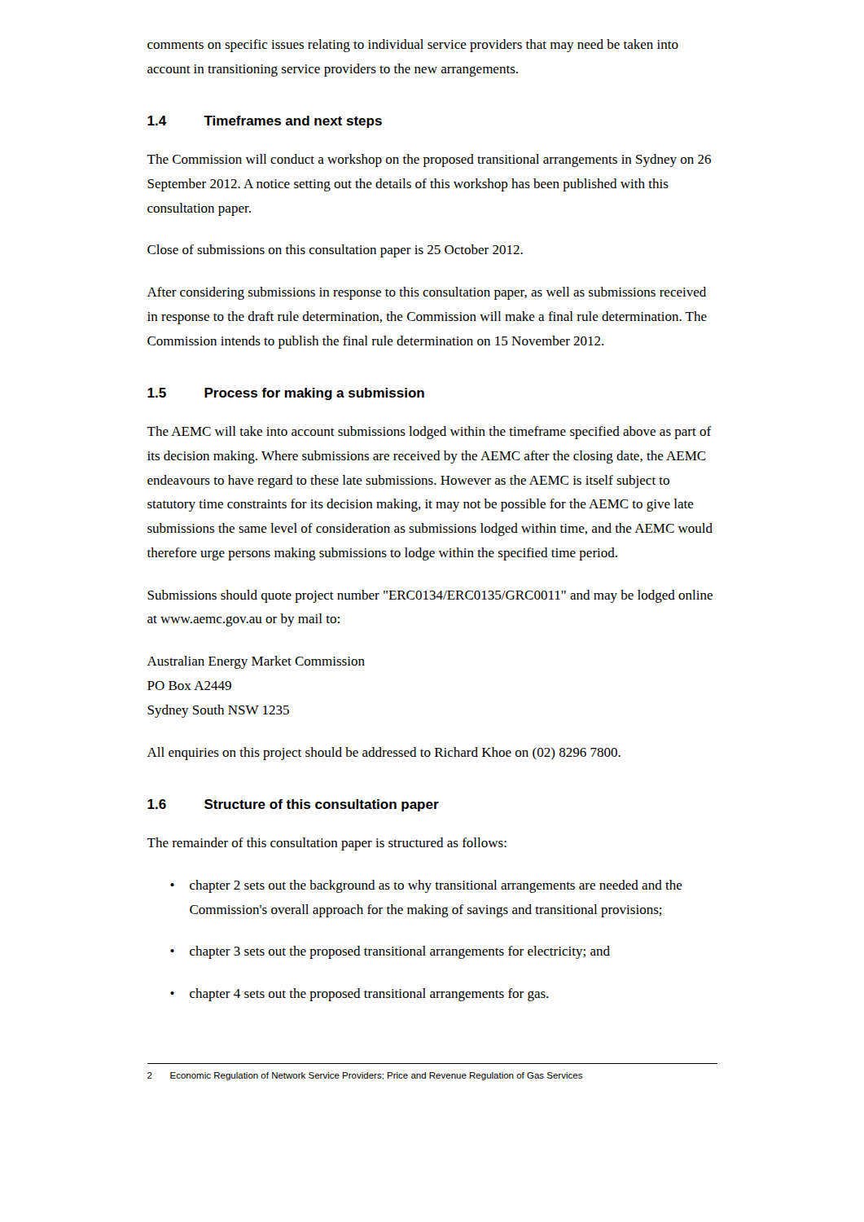comments on specific issues relating to individual service providers that may need be taken into account in transitioning service providers to the new arrangements.
1.4 Timeframes and next steps
The Commission will conduct a workshop on the proposed transitional arrangements in Sydney on 26 September 2012. A notice setting out the details of this workshop has been published with this consultation paper.
Close of submissions on this consultation paper is 25 October 2012.
After considering submissions in response to this consultation paper, as well as submissions received in response to the draft rule determination, the Commission will make a final rule determination. The Commission intends to publish the final rule determination on 15 November 2012.
1.5 Process for making a submission
The AEMC will take into account submissions lodged within the timeframe specified above as part of its decision making. Where submissions are received by the AEMC after the closing date, the AEMC endeavours to have regard to these late submissions. However as the AEMC is itself subject to statutory time constraints for its decision making, it may not be possible for the AEMC to give late submissions the same level of consideration as submissions lodged within time, and the AEMC would therefore urge persons making submissions to lodge within the specified time period.
Submissions should quote project number "ERC0134/ERC0135/GRC0011" and may be lodged online at www.aemc.gov.au or by mail to:
Australian Energy Market Commission
PO Box A2449
Sydney South NSW 1235
All enquiries on this project should be addressed to Richard Khoe on (02) 8296 7800.
1.6 Structure of this consultation paper
The remainder of this consultation paper is structured as follows:
chapter 2 sets out the background as to why transitional arrangements are needed and the Commission's overall approach for the making of savings and transitional provisions;
chapter 3 sets out the proposed transitional arrangements for electricity; and
chapter 4 sets out the proposed transitional arrangements for gas.
2 Economic Regulation of Network Service Providers; Price and Revenue Regulation of Gas Services